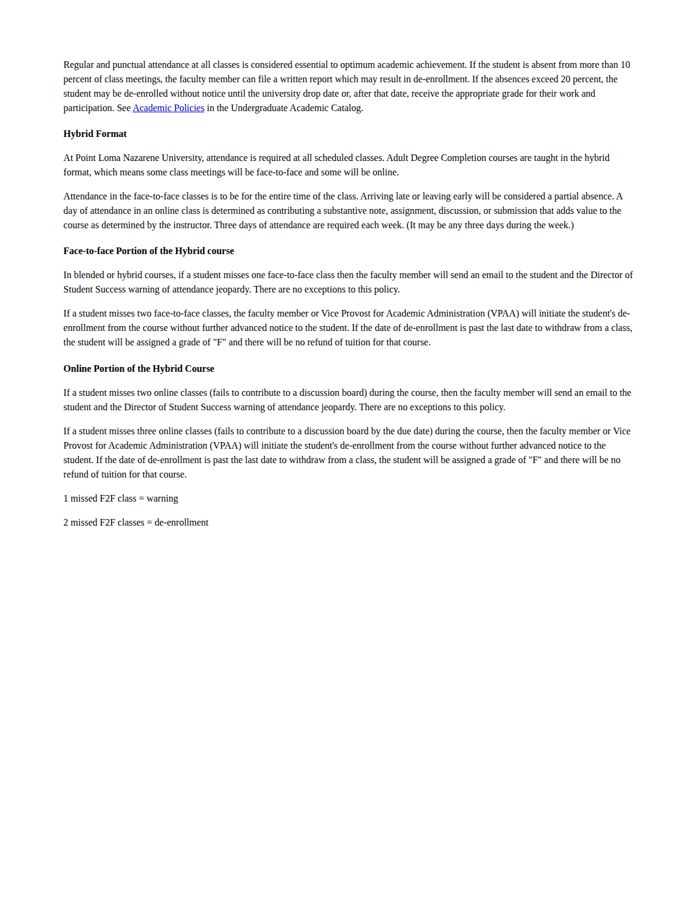Regular and punctual attendance at all classes is considered essential to optimum academic achievement. If the student is absent from more than 10 percent of class meetings, the faculty member can file a written report which may result in de-enrollment. If the absences exceed 20 percent, the student may be de-enrolled without notice until the university drop date or, after that date, receive the appropriate grade for their work and participation. See Academic Policies in the Undergraduate Academic Catalog.
Hybrid Format
At Point Loma Nazarene University, attendance is required at all scheduled classes. Adult Degree Completion courses are taught in the hybrid format, which means some class meetings will be face-to-face and some will be online.
Attendance in the face-to-face classes is to be for the entire time of the class. Arriving late or leaving early will be considered a partial absence. A day of attendance in an online class is determined as contributing a substantive note, assignment, discussion, or submission that adds value to the course as determined by the instructor. Three days of attendance are required each week. (It may be any three days during the week.)
Face-to-face Portion of the Hybrid course
In blended or hybrid courses, if a student misses one face-to-face class then the faculty member will send an email to the student and the Director of Student Success warning of attendance jeopardy. There are no exceptions to this policy.
If a student misses two face-to-face classes, the faculty member or Vice Provost for Academic Administration (VPAA) will initiate the student's de-enrollment from the course without further advanced notice to the student. If the date of de-enrollment is past the last date to withdraw from a class, the student will be assigned a grade of "F" and there will be no refund of tuition for that course.
Online Portion of the Hybrid Course
If a student misses two online classes (fails to contribute to a discussion board) during the course, then the faculty member will send an email to the student and the Director of Student Success warning of attendance jeopardy. There are no exceptions to this policy.
If a student misses three online classes (fails to contribute to a discussion board by the due date) during the course, then the faculty member or Vice Provost for Academic Administration (VPAA) will initiate the student's de-enrollment from the course without further advanced notice to the student. If the date of de-enrollment is past the last date to withdraw from a class, the student will be assigned a grade of "F" and there will be no refund of tuition for that course.
1 missed F2F class = warning
2 missed F2F classes = de-enrollment